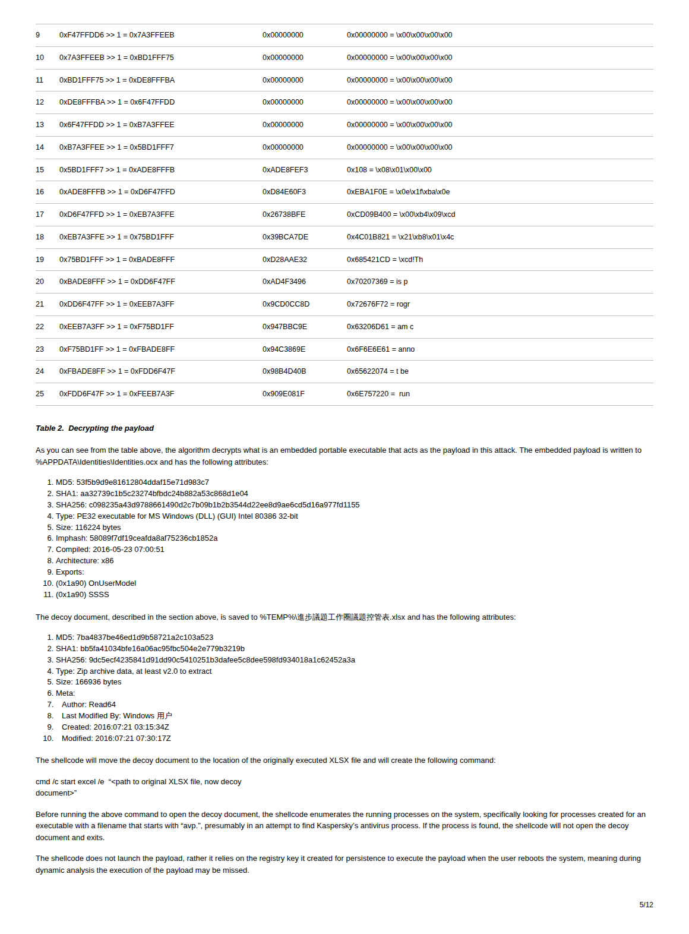| 9 | 0xF47FFDD6 >> 1 = 0x7A3FFEEB | 0x00000000 | 0x00000000 = \x00\x00\x00\x00 |
| 10 | 0x7A3FFEEB >> 1 = 0xBD1FFF75 | 0x00000000 | 0x00000000 = \x00\x00\x00\x00 |
| 11 | 0xBD1FFF75 >> 1 = 0xDE8FFFBA | 0x00000000 | 0x00000000 = \x00\x00\x00\x00 |
| 12 | 0xDE8FFFBA >> 1 = 0x6F47FFDD | 0x00000000 | 0x00000000 = \x00\x00\x00\x00 |
| 13 | 0x6F47FFDD >> 1 = 0xB7A3FFEE | 0x00000000 | 0x00000000 = \x00\x00\x00\x00 |
| 14 | 0xB7A3FFEE >> 1 = 0x5BD1FFF7 | 0x00000000 | 0x00000000 = \x00\x00\x00\x00 |
| 15 | 0x5BD1FFF7 >> 1 = 0xADE8FFFB | 0xADE8FEF3 | 0x108 = \x08\x01\x00\x00 |
| 16 | 0xADE8FFFB >> 1 = 0xD6F47FFD | 0xD84E60F3 | 0xEBA1F0E = \x0e\x1f\xba\x0e |
| 17 | 0xD6F47FFD >> 1 = 0xEB7A3FFE | 0x26738BFE | 0xCD09B400 = \x00\xb4\x09\xcd |
| 18 | 0xEB7A3FFE >> 1 = 0x75BD1FFF | 0x39BCA7DE | 0x4C01B821 = \x21\xb8\x01\x4c |
| 19 | 0x75BD1FFF >> 1 = 0xBADE8FFF | 0xD28AAE32 | 0x685421CD = \xcd!Th |
| 20 | 0xBADE8FFF >> 1 = 0xDD6F47FF | 0xAD4F3496 | 0x70207369 = is p |
| 21 | 0xDD6F47FF >> 1 = 0xEEB7A3FF | 0x9CD0CC8D | 0x72676F72 = rogr |
| 22 | 0xEEB7A3FF >> 1 = 0xF75BD1FF | 0x947BBC9E | 0x63206D61 = am c |
| 23 | 0xF75BD1FF >> 1 = 0xFBADE8FF | 0x94C3869E | 0x6F6E6E61 = anno |
| 24 | 0xFBADE8FF >> 1 = 0xFDD6F47F | 0x98B4D40B | 0x65622074 = t be |
| 25 | 0xFDD6F47F >> 1 = 0xFEEB7A3F | 0x909E081F | 0x6E757220 = run |
Table 2. Decrypting the payload
As you can see from the table above, the algorithm decrypts what is an embedded portable executable that acts as the payload in this attack. The embedded payload is written to %APPDATA\Identities\Identities.ocx and has the following attributes:
MD5: 53f5b9d9e81612804ddaf15e71d983c7
SHA1: aa32739c1b5c23274bfbdc24b882a53c868d1e04
SHA256: c098235a43d9788661490d2c7b09b1b2b3544d22ee8d9ae6cd5d16a977fd1155
Type: PE32 executable for MS Windows (DLL) (GUI) Intel 80386 32-bit
Size: 116224 bytes
Imphash: 58089f7df19ceafda8af75236cb1852a
Compiled: 2016-05-23 07:00:51
Architecture: x86
Exports:
(0x1a90) OnUserModel
(0x1a90) SSSS
The decoy document, described in the section above, is saved to %TEMP%\進步議題工作圈議題控管表.xlsx and has the following attributes:
MD5: 7ba4837be46ed1d9b58721a2c103a523
SHA1: bb5fa41034bfe16a06ac95fbc504e2e779b3219b
SHA256: 9dc5ecf4235841d91dd90c5410251b3dafee5c8dee598fd934018a1c62452a3a
Type: Zip archive data, at least v2.0 to extract
Size: 166936 bytes
Meta:
Author: Read64
Last Modified By: Windows 用户
Created: 2016:07:21 03:15:34Z
Modified: 2016:07:21 07:30:17Z
The shellcode will move the decoy document to the location of the originally executed XLSX file and will create the following command:
cmd /c start excel /e “<path to original XLSX file, now decoy
document>”
Before running the above command to open the decoy document, the shellcode enumerates the running processes on the system, specifically looking for processes created for an executable with a filename that starts with “avp.”, presumably in an attempt to find Kaspersky’s antivirus process. If the process is found, the shellcode will not open the decoy document and exits.
The shellcode does not launch the payload, rather it relies on the registry key it created for persistence to execute the payload when the user reboots the system, meaning during dynamic analysis the execution of the payload may be missed.
5/12